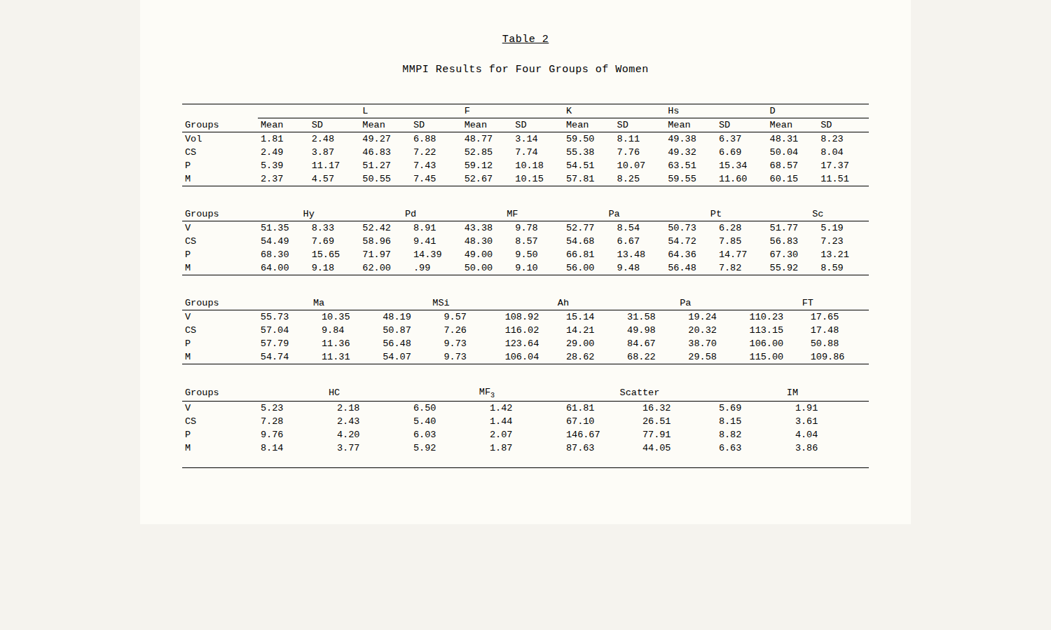Table 2
MMPI Results for Four Groups of Women
| | | L | F | K | Hs | D |
| --- | --- | --- | --- | --- | --- | --- |
| Groups | Mean | SD | Mean | SD | Mean | SD | Mean | SD | Mean | SD | Mean | SD |
| Vol | 1.81 | 2.48 | 49.27 | 6.88 | 48.77 | 3.14 | 59.50 | 8.11 | 49.38 | 6.37 | 48.31 | 8.23 |
| CS | 2.49 | 3.87 | 46.83 | 7.22 | 52.85 | 7.74 | 55.38 | 7.76 | 49.32 | 6.69 | 50.04 | 8.04 |
| P | 5.39 | 11.17 | 51.27 | 7.43 | 59.12 | 10.18 | 54.51 | 10.07 | 63.51 | 15.34 | 68.57 | 17.37 |
| M | 2.37 | 4.57 | 50.55 | 7.45 | 52.67 | 10.15 | 57.81 | 8.25 | 59.55 | 11.60 | 60.15 | 11.51 |
| Groups | Hy | Pd | MF | Pa | Pt | Sc |
| --- | --- | --- | --- | --- | --- | --- |
| V | 51.35 | 8.33 | 52.42 | 8.91 | 43.38 | 9.78 | 52.77 | 8.54 | 50.73 | 6.28 | 51.77 | 5.19 |
| CS | 54.49 | 7.69 | 58.96 | 9.41 | 48.30 | 8.57 | 54.68 | 6.67 | 54.72 | 7.85 | 56.83 | 7.23 |
| P | 68.30 | 15.65 | 71.97 | 14.39 | 49.00 | 9.50 | 66.81 | 13.48 | 64.36 | 14.77 | 67.30 | 13.21 |
| M | 64.00 | 9.18 | 62.00 | .99 | 50.00 | 9.10 | 56.00 | 9.48 | 56.48 | 7.82 | 55.92 | 8.59 |
| Groups | Ma | MSi | Ah | Pa | FT |
| --- | --- | --- | --- | --- | --- |
| V | 55.73 | 10.35 | 48.19 | 9.57 | 108.92 | 15.14 | 31.58 | 19.24 | 110.23 | 17.65 |
| CS | 57.04 | 9.84 | 50.87 | 7.26 | 116.02 | 14.21 | 49.98 | 20.32 | 113.15 | 17.48 |
| P | 57.79 | 11.36 | 56.48 | 9.73 | 123.64 | 29.00 | 84.67 | 38.70 | 106.00 | 50.88 |
| M | 54.74 | 11.31 | 54.07 | 9.73 | 106.04 | 28.62 | 68.22 | 29.58 | 115.00 | 109.86 |
| Groups | HC | MF 3 | Scatter | IM |
| --- | --- | --- | --- | --- |
| V | 5.23 | 2.18 | 6.50 | 1.42 | 61.81 | 16.32 | 5.69 | 1.91 |
| CS | 7.28 | 2.43 | 5.40 | 1.44 | 67.10 | 26.51 | 8.15 | 3.61 |
| P | 9.76 | 4.20 | 6.03 | 2.07 | 146.67 | 77.91 | 8.82 | 4.04 |
| M | 8.14 | 3.77 | 5.92 | 1.87 | 87.63 | 44.05 | 6.63 | 3.86 |